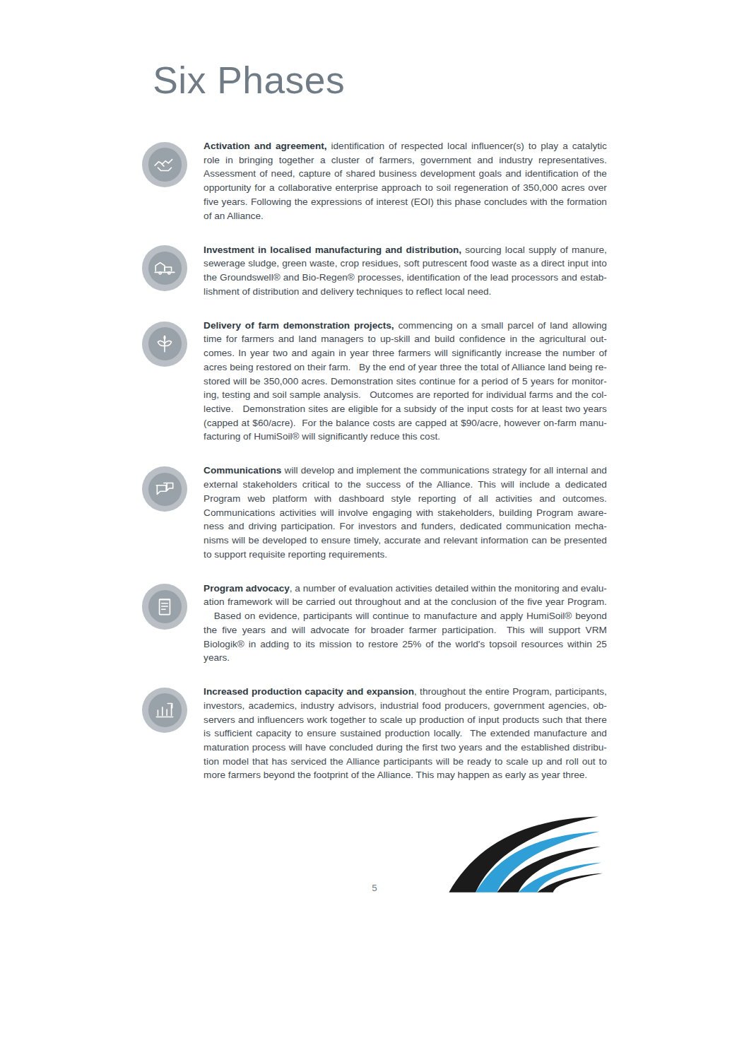Six Phases
Activation and agreement, identification of respected local influencer(s) to play a catalytic role in bringing together a cluster of farmers, government and industry representatives. Assessment of need, capture of shared business development goals and identification of the opportunity for a collaborative enterprise approach to soil regeneration of 350,000 acres over five years. Following the expressions of interest (EOI) this phase concludes with the formation of an Alliance.
Investment in localised manufacturing and distribution, sourcing local supply of manure, sewerage sludge, green waste, crop residues, soft putrescent food waste as a direct input into the Groundswell® and Bio-Regen® processes, identification of the lead processors and establishment of distribution and delivery techniques to reflect local need.
Delivery of farm demonstration projects, commencing on a small parcel of land allowing time for farmers and land managers to up-skill and build confidence in the agricultural outcomes. In year two and again in year three farmers will significantly increase the number of acres being restored on their farm. By the end of year three the total of Alliance land being restored will be 350,000 acres. Demonstration sites continue for a period of 5 years for monitoring, testing and soil sample analysis. Outcomes are reported for individual farms and the collective. Demonstration sites are eligible for a subsidy of the input costs for at least two years (capped at $60/acre). For the balance costs are capped at $90/acre, however on-farm manufacturing of HumiSoil® will significantly reduce this cost.
Communications will develop and implement the communications strategy for all internal and external stakeholders critical to the success of the Alliance. This will include a dedicated Program web platform with dashboard style reporting of all activities and outcomes. Communications activities will involve engaging with stakeholders, building Program awareness and driving participation. For investors and funders, dedicated communication mechanisms will be developed to ensure timely, accurate and relevant information can be presented to support requisite reporting requirements.
Program advocacy, a number of evaluation activities detailed within the monitoring and evaluation framework will be carried out throughout and at the conclusion of the five year Program. Based on evidence, participants will continue to manufacture and apply HumiSoil® beyond the five years and will advocate for broader farmer participation. This will support VRM Biologik® in adding to its mission to restore 25% of the world's topsoil resources within 25 years.
Increased production capacity and expansion, throughout the entire Program, participants, investors, academics, industry advisors, industrial food producers, government agencies, observers and influencers work together to scale up production of input products such that there is sufficient capacity to ensure sustained production locally. The extended manufacture and maturation process will have concluded during the first two years and the established distribution model that has serviced the Alliance participants will be ready to scale up and roll out to more farmers beyond the footprint of the Alliance. This may happen as early as year three.
5